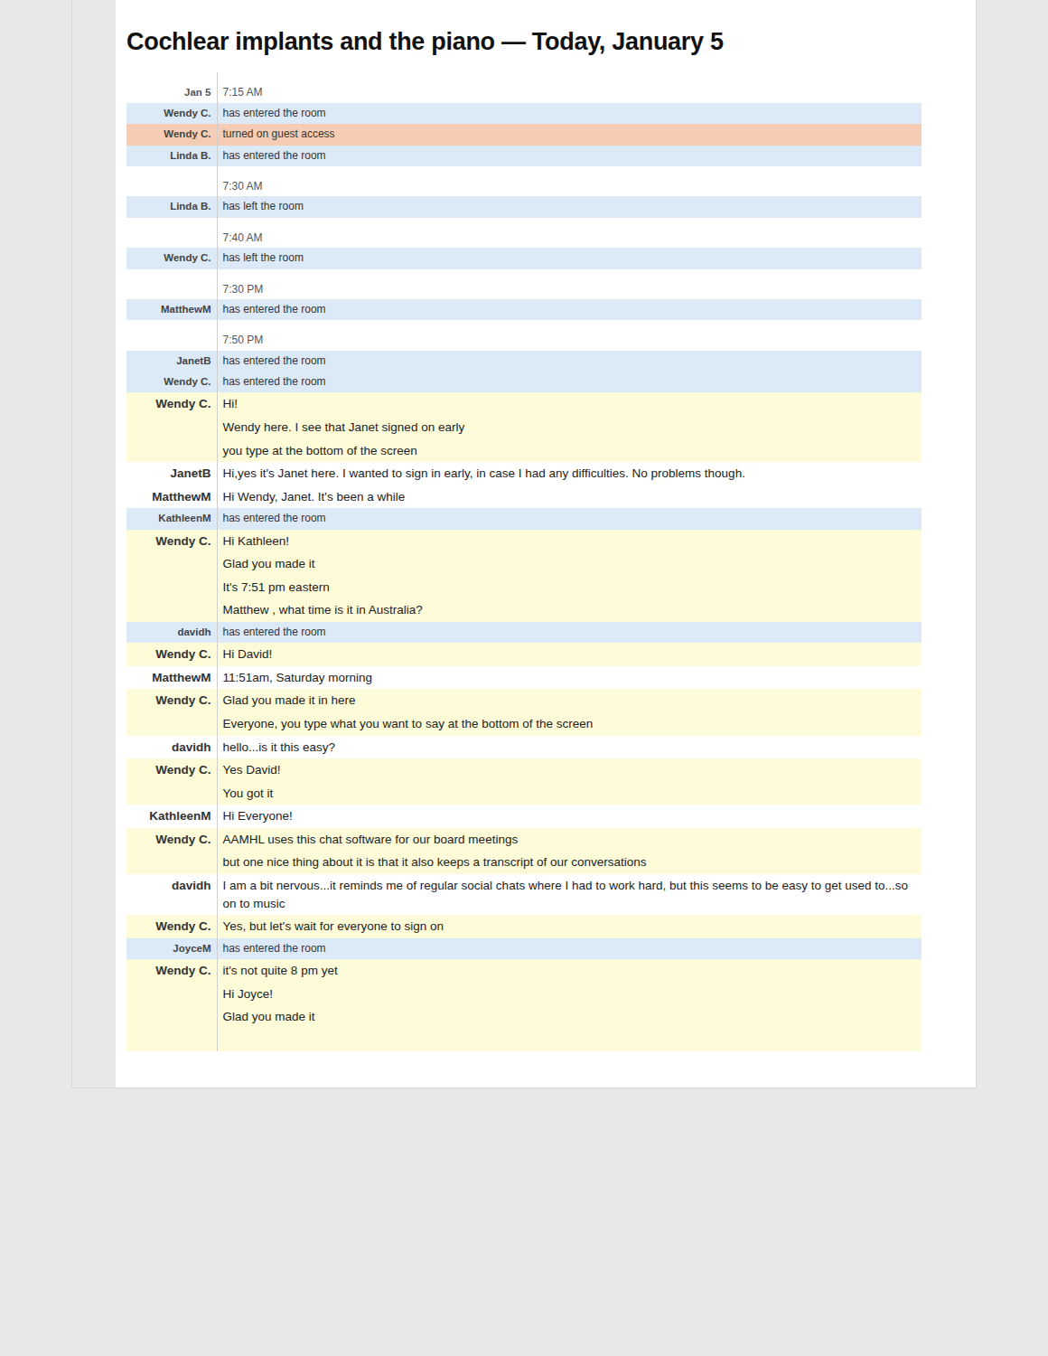Cochlear implants and the piano — Today, January 5
| Jan 5 | 7:15 AM |
| Wendy C. | has entered the room |
| Wendy C. | turned on guest access |
| Linda B. | has entered the room |
| | 7:30 AM |
| Linda B. | has left the room |
| | 7:40 AM |
| Wendy C. | has left the room |
| | 7:30 PM |
| MatthewM | has entered the room |
| | 7:50 PM |
| JanetB | has entered the room |
| Wendy C. | has entered the room |
| Wendy C. | Hi! |
| | Wendy here. I see that Janet signed on early |
| | you type at the bottom of the screen |
| JanetB | Hi,yes it's Janet here. I wanted to sign in early, in case I had any difficulties. No problems though. |
| MatthewM | Hi Wendy, Janet. It's been a while |
| KathleenM | has entered the room |
| Wendy C. | Hi Kathleen! |
| | Glad you made it |
| | It's 7:51 pm eastern |
| | Matthew , what time is it in Australia? |
| davidh | has entered the room |
| Wendy C. | Hi David! |
| MatthewM | 11:51am, Saturday morning |
| Wendy C. | Glad you made it in here |
| | Everyone, you type what you want to say at the bottom of the screen |
| davidh | hello...is it this easy? |
| Wendy C. | Yes David! |
| | You got it |
| KathleenM | Hi Everyone! |
| Wendy C. | AAMHL uses this chat software for our board meetings |
| | but one nice thing about it is that it also keeps a transcript of our conversations |
| davidh | I am a bit nervous...it reminds me of regular social chats where I had to work hard, but this seems to be easy to get used to...so on to music |
| Wendy C. | Yes, but let's wait for everyone to sign on |
| JoyceM | has entered the room |
| Wendy C. | it's not quite 8 pm yet |
| | Hi Joyce! |
| | Glad you made it |